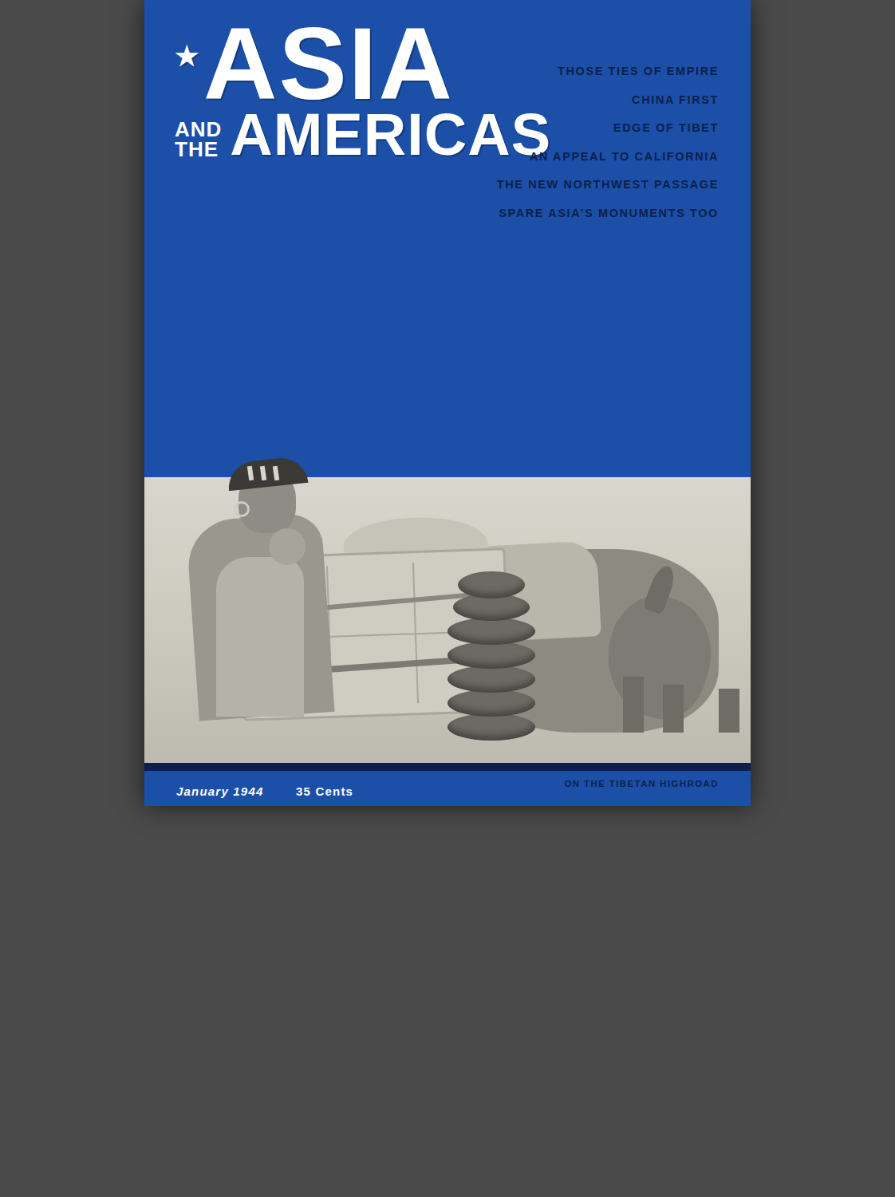★ASIA
AND
THE
AMERICAS
Those Ties of Empire
China First
Edge of Tibet
An Appeal to California
The New Northwest Passage
Spare Asia’s Monuments Too
On the Tibetan Highroad
January 1944
35 Cents